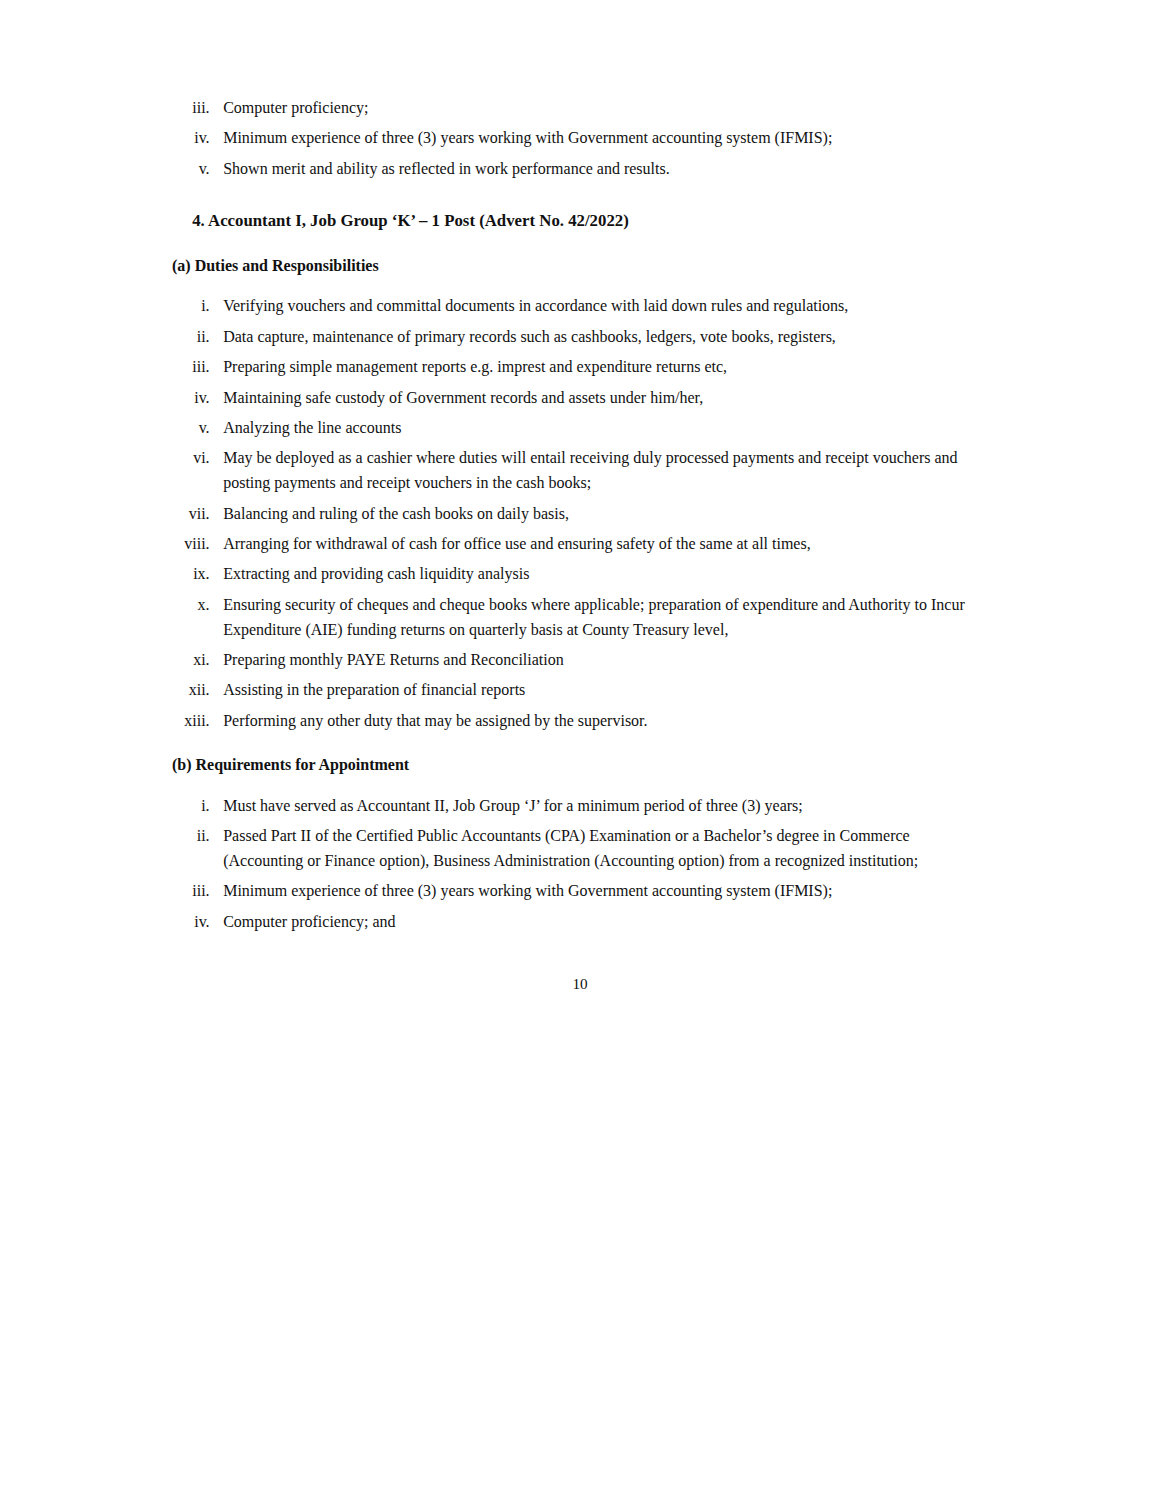Computer proficiency;
Minimum experience of three (3) years working with Government accounting system (IFMIS);
Shown merit and ability as reflected in work performance and results.
4. Accountant I, Job Group ‘K’ – 1 Post (Advert No. 42/2022)
(a) Duties and Responsibilities
Verifying vouchers and committal documents in accordance with laid down rules and regulations,
Data capture, maintenance of primary records such as cashbooks, ledgers, vote books, registers,
Preparing simple management reports e.g. imprest and expenditure returns etc,
Maintaining safe custody of Government records and assets under him/her,
Analyzing the line accounts
May be deployed as a cashier where duties will entail receiving duly processed payments and receipt vouchers and posting payments and receipt vouchers in the cash books;
Balancing and ruling of the cash books on daily basis,
Arranging for withdrawal of cash for office use and ensuring safety of the same at all times,
Extracting and providing cash liquidity analysis
Ensuring security of cheques and cheque books where applicable; preparation of expenditure and Authority to Incur Expenditure (AIE) funding returns on quarterly basis at County Treasury level,
Preparing monthly PAYE Returns and Reconciliation
Assisting in the preparation of financial reports
Performing any other duty that may be assigned by the supervisor.
(b) Requirements for Appointment
Must have served as Accountant II, Job Group ‘J’ for a minimum period of three (3) years;
Passed Part II of the Certified Public Accountants (CPA) Examination or a Bachelor’s degree in Commerce (Accounting or Finance option), Business Administration (Accounting option) from a recognized institution;
Minimum experience of three (3) years working with Government accounting system (IFMIS);
Computer proficiency; and
10